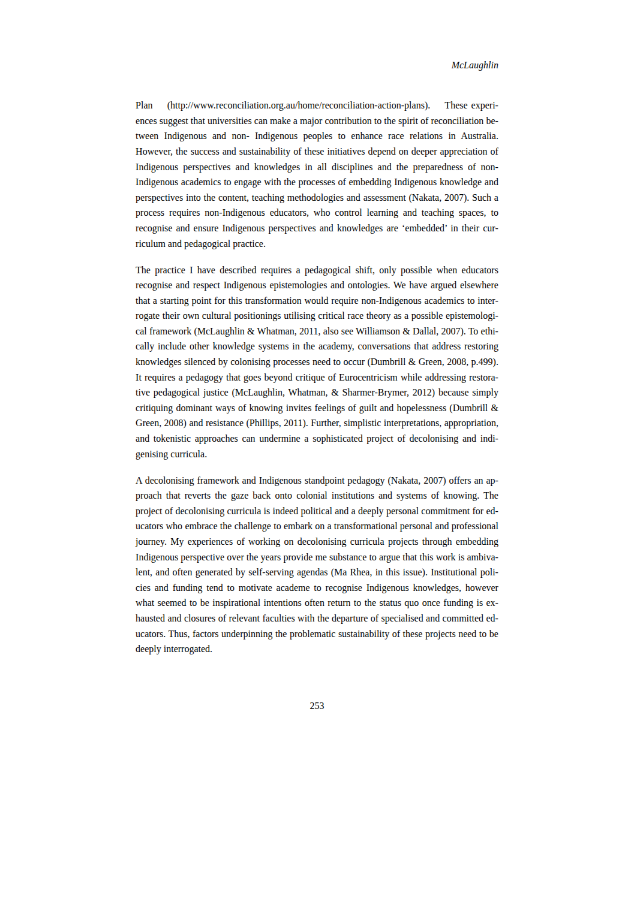McLaughlin
Plan (http://www.reconciliation.org.au/home/reconciliation-action-plans). These experiences suggest that universities can make a major contribution to the spirit of reconciliation between Indigenous and non- Indigenous peoples to enhance race relations in Australia. However, the success and sustainability of these initiatives depend on deeper appreciation of Indigenous perspectives and knowledges in all disciplines and the preparedness of non-Indigenous academics to engage with the processes of embedding Indigenous knowledge and perspectives into the content, teaching methodologies and assessment (Nakata, 2007). Such a process requires non-Indigenous educators, who control learning and teaching spaces, to recognise and ensure Indigenous perspectives and knowledges are ‘embedded’ in their curriculum and pedagogical practice.
The practice I have described requires a pedagogical shift, only possible when educators recognise and respect Indigenous epistemologies and ontologies. We have argued elsewhere that a starting point for this transformation would require non-Indigenous academics to interrogate their own cultural positionings utilising critical race theory as a possible epistemological framework (McLaughlin & Whatman, 2011, also see Williamson & Dallal, 2007). To ethically include other knowledge systems in the academy, conversations that address restoring knowledges silenced by colonising processes need to occur (Dumbrill & Green, 2008, p.499). It requires a pedagogy that goes beyond critique of Eurocentricism while addressing restorative pedagogical justice (McLaughlin, Whatman, & Sharmer-Brymer, 2012) because simply critiquing dominant ways of knowing invites feelings of guilt and hopelessness (Dumbrill & Green, 2008) and resistance (Phillips, 2011). Further, simplistic interpretations, appropriation, and tokenistic approaches can undermine a sophisticated project of decolonising and indigenising curricula.
A decolonising framework and Indigenous standpoint pedagogy (Nakata, 2007) offers an approach that reverts the gaze back onto colonial institutions and systems of knowing. The project of decolonising curricula is indeed political and a deeply personal commitment for educators who embrace the challenge to embark on a transformational personal and professional journey. My experiences of working on decolonising curricula projects through embedding Indigenous perspective over the years provide me substance to argue that this work is ambivalent, and often generated by self-serving agendas (Ma Rhea, in this issue). Institutional policies and funding tend to motivate academe to recognise Indigenous knowledges, however what seemed to be inspirational intentions often return to the status quo once funding is exhausted and closures of relevant faculties with the departure of specialised and committed educators. Thus, factors underpinning the problematic sustainability of these projects need to be deeply interrogated.
253